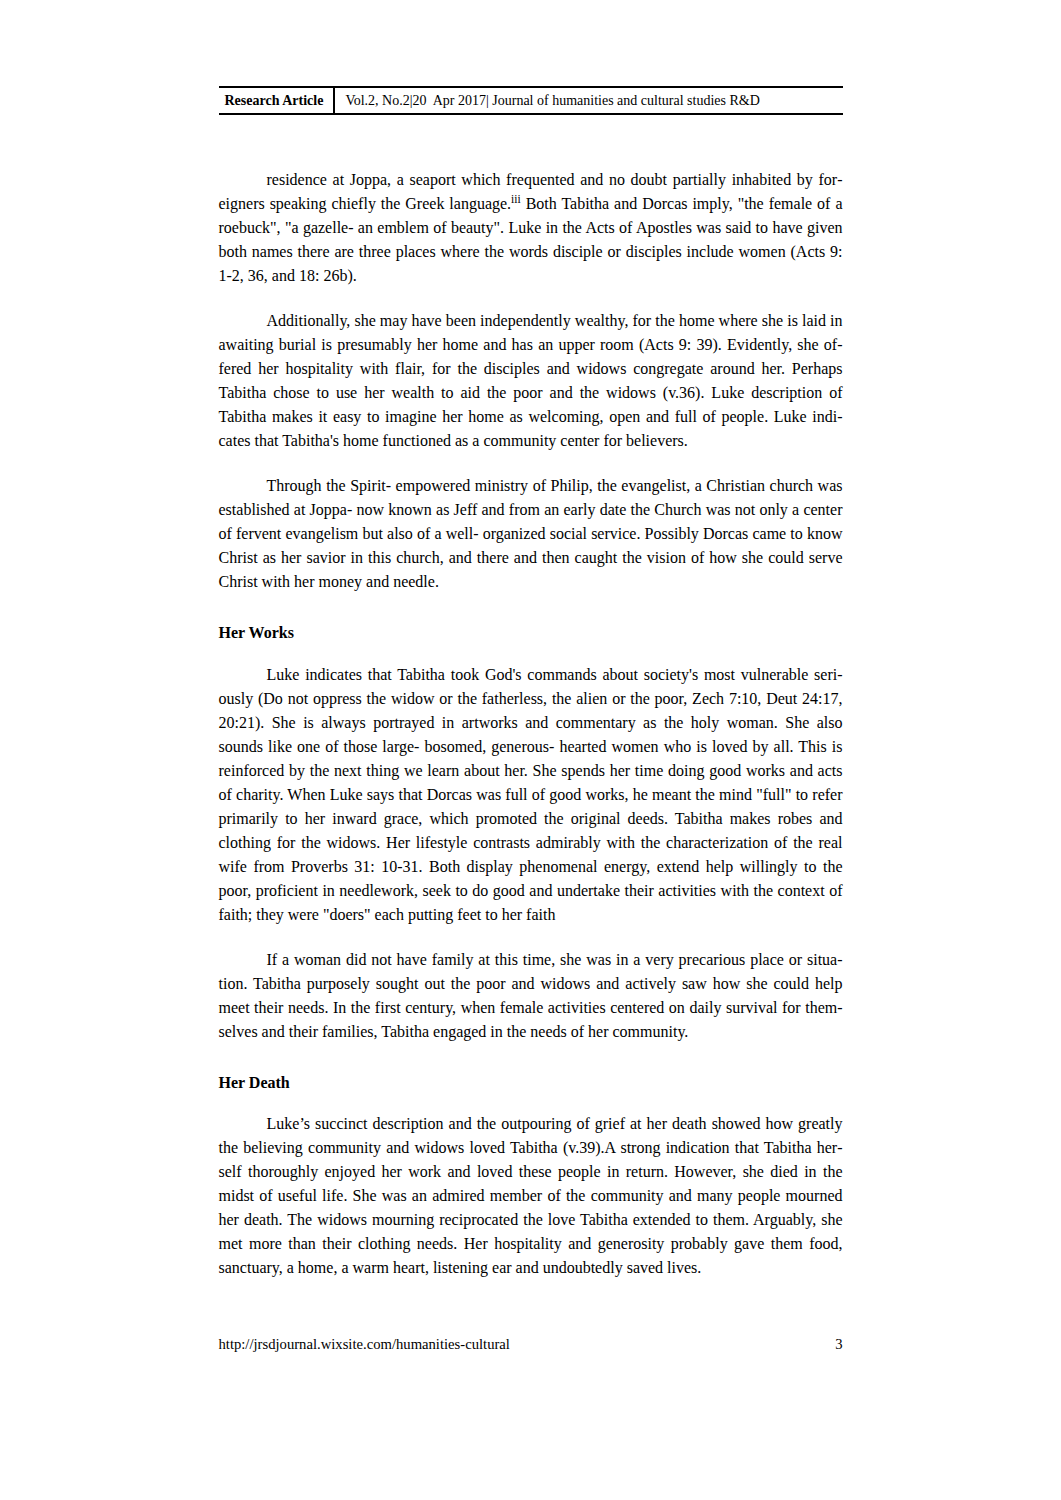Research Article
Vol.2, No.2|20 Apr 2017| Journal of humanities and cultural studies R&D
residence at Joppa, a seaport which frequented and no doubt partially inhabited by foreigners speaking chiefly the Greek language.iii Both Tabitha and Dorcas imply, "the female of a roebuck", "a gazelle- an emblem of beauty". Luke in the Acts of Apostles was said to have given both names there are three places where the words disciple or disciples include women (Acts 9: 1-2, 36, and 18: 26b).
Additionally, she may have been independently wealthy, for the home where she is laid in awaiting burial is presumably her home and has an upper room (Acts 9: 39). Evidently, she offered her hospitality with flair, for the disciples and widows congregate around her. Perhaps Tabitha chose to use her wealth to aid the poor and the widows (v.36). Luke description of Tabitha makes it easy to imagine her home as welcoming, open and full of people. Luke indicates that Tabitha's home functioned as a community center for believers.
Through the Spirit- empowered ministry of Philip, the evangelist, a Christian church was established at Joppa- now known as Jeff and from an early date the Church was not only a center of fervent evangelism but also of a well- organized social service. Possibly Dorcas came to know Christ as her savior in this church, and there and then caught the vision of how she could serve Christ with her money and needle.
Her Works
Luke indicates that Tabitha took God's commands about society's most vulnerable seriously (Do not oppress the widow or the fatherless, the alien or the poor, Zech 7:10, Deut 24:17, 20:21). She is always portrayed in artworks and commentary as the holy woman. She also sounds like one of those large- bosomed, generous- hearted women who is loved by all. This is reinforced by the next thing we learn about her. She spends her time doing good works and acts of charity. When Luke says that Dorcas was full of good works, he meant the mind "full" to refer primarily to her inward grace, which promoted the original deeds. Tabitha makes robes and clothing for the widows. Her lifestyle contrasts admirably with the characterization of the real wife from Proverbs 31: 10-31. Both display phenomenal energy, extend help willingly to the poor, proficient in needlework, seek to do good and undertake their activities with the context of faith; they were "doers" each putting feet to her faith
If a woman did not have family at this time, she was in a very precarious place or situation. Tabitha purposely sought out the poor and widows and actively saw how she could help meet their needs. In the first century, when female activities centered on daily survival for themselves and their families, Tabitha engaged in the needs of her community.
Her Death
Luke’s succinct description and the outpouring of grief at her death showed how greatly the believing community and widows loved Tabitha (v.39).A strong indication that Tabitha herself thoroughly enjoyed her work and loved these people in return. However, she died in the midst of useful life. She was an admired member of the community and many people mourned her death. The widows mourning reciprocated the love Tabitha extended to them. Arguably, she met more than their clothing needs. Her hospitality and generosity probably gave them food, sanctuary, a home, a warm heart, listening ear and undoubtedly saved lives.
http://jrsdjournal.wixsite.com/humanities-cultural 3